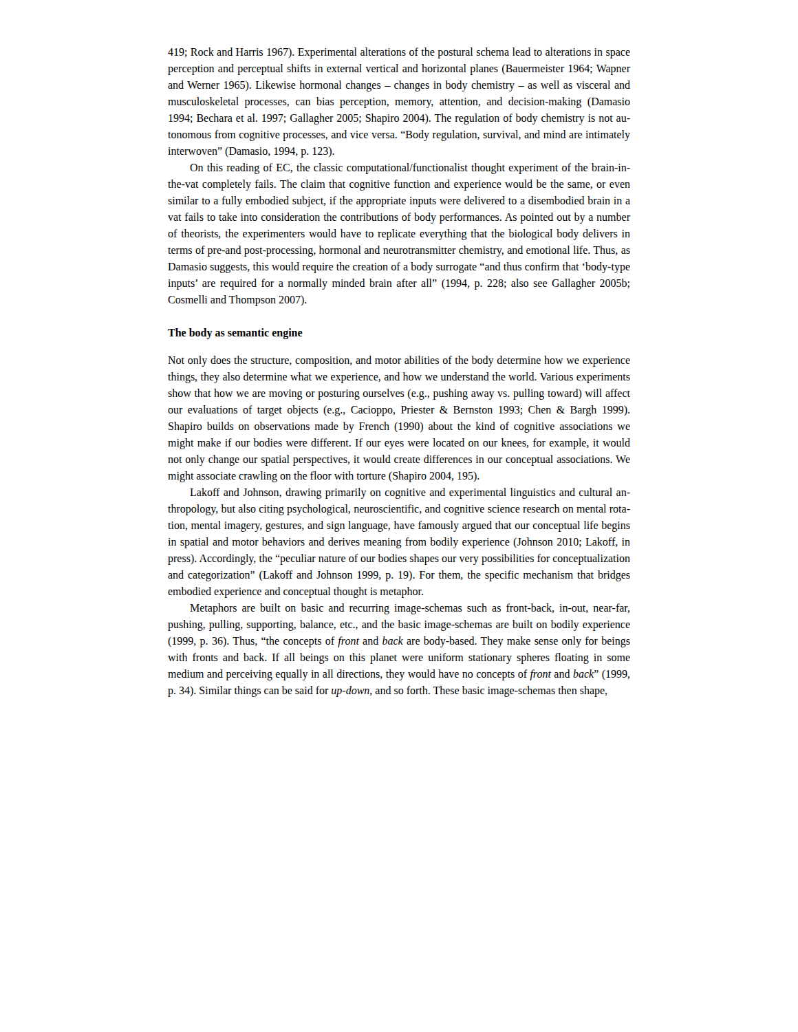419; Rock and Harris 1967). Experimental alterations of the postural schema lead to alterations in space perception and perceptual shifts in external vertical and horizontal planes (Bauermeister 1964; Wapner and Werner 1965). Likewise hormonal changes – changes in body chemistry – as well as visceral and musculoskeletal processes, can bias perception, memory, attention, and decision-making (Damasio 1994; Bechara et al. 1997; Gallagher 2005; Shapiro 2004). The regulation of body chemistry is not autonomous from cognitive processes, and vice versa. “Body regulation, survival, and mind are intimately interwoven” (Damasio, 1994, p. 123).
On this reading of EC, the classic computational/functionalist thought experiment of the brain-in-the-vat completely fails. The claim that cognitive function and experience would be the same, or even similar to a fully embodied subject, if the appropriate inputs were delivered to a disembodied brain in a vat fails to take into consideration the contributions of body performances. As pointed out by a number of theorists, the experimenters would have to replicate everything that the biological body delivers in terms of pre-and post-processing, hormonal and neurotransmitter chemistry, and emotional life. Thus, as Damasio suggests, this would require the creation of a body surrogate “and thus confirm that ‘body-type inputs’ are required for a normally minded brain after all” (1994, p. 228; also see Gallagher 2005b; Cosmelli and Thompson 2007).
The body as semantic engine
Not only does the structure, composition, and motor abilities of the body determine how we experience things, they also determine what we experience, and how we understand the world. Various experiments show that how we are moving or posturing ourselves (e.g., pushing away vs. pulling toward) will affect our evaluations of target objects (e.g., Cacioppo, Priester & Bernston 1993; Chen & Bargh 1999). Shapiro builds on observations made by French (1990) about the kind of cognitive associations we might make if our bodies were different. If our eyes were located on our knees, for example, it would not only change our spatial perspectives, it would create differences in our conceptual associations. We might associate crawling on the floor with torture (Shapiro 2004, 195).
Lakoff and Johnson, drawing primarily on cognitive and experimental linguistics and cultural anthropology, but also citing psychological, neuroscientific, and cognitive science research on mental rotation, mental imagery, gestures, and sign language, have famously argued that our conceptual life begins in spatial and motor behaviors and derives meaning from bodily experience (Johnson 2010; Lakoff, in press). Accordingly, the “peculiar nature of our bodies shapes our very possibilities for conceptualization and categorization” (Lakoff and Johnson 1999, p. 19). For them, the specific mechanism that bridges embodied experience and conceptual thought is metaphor.
Metaphors are built on basic and recurring image-schemas such as front-back, in-out, near-far, pushing, pulling, supporting, balance, etc., and the basic image-schemas are built on bodily experience (1999, p. 36). Thus, “the concepts of front and back are body-based. They make sense only for beings with fronts and back. If all beings on this planet were uniform stationary spheres floating in some medium and perceiving equally in all directions, they would have no concepts of front and back” (1999, p. 34). Similar things can be said for up-down, and so forth. These basic image-schemas then shape,